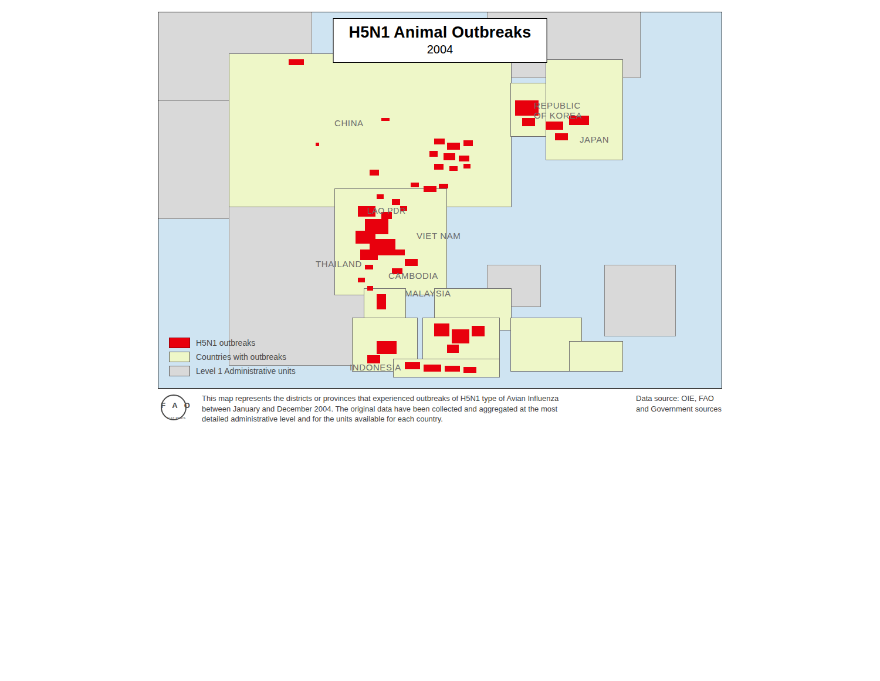H5N1 Animal Outbreaks
2004
CHINA
REPUBLIC
OF KOREA
JAPAN
LAO PDR
VIET NAM
THAILAND
CAMBODIA
MALAYSIA
INDONESIA
H5N1 outbreaks
Countries with outbreaks
Level 1 Administrative units
F A O
FIAT PANIS
This map represents the districts or provinces that experienced outbreaks of H5N1 type of Avian Influenza between January and December 2004. The original data have been collected and aggregated at the most detailed administrative level and for the units available for each country.
Data source: OIE, FAO
and Government sources